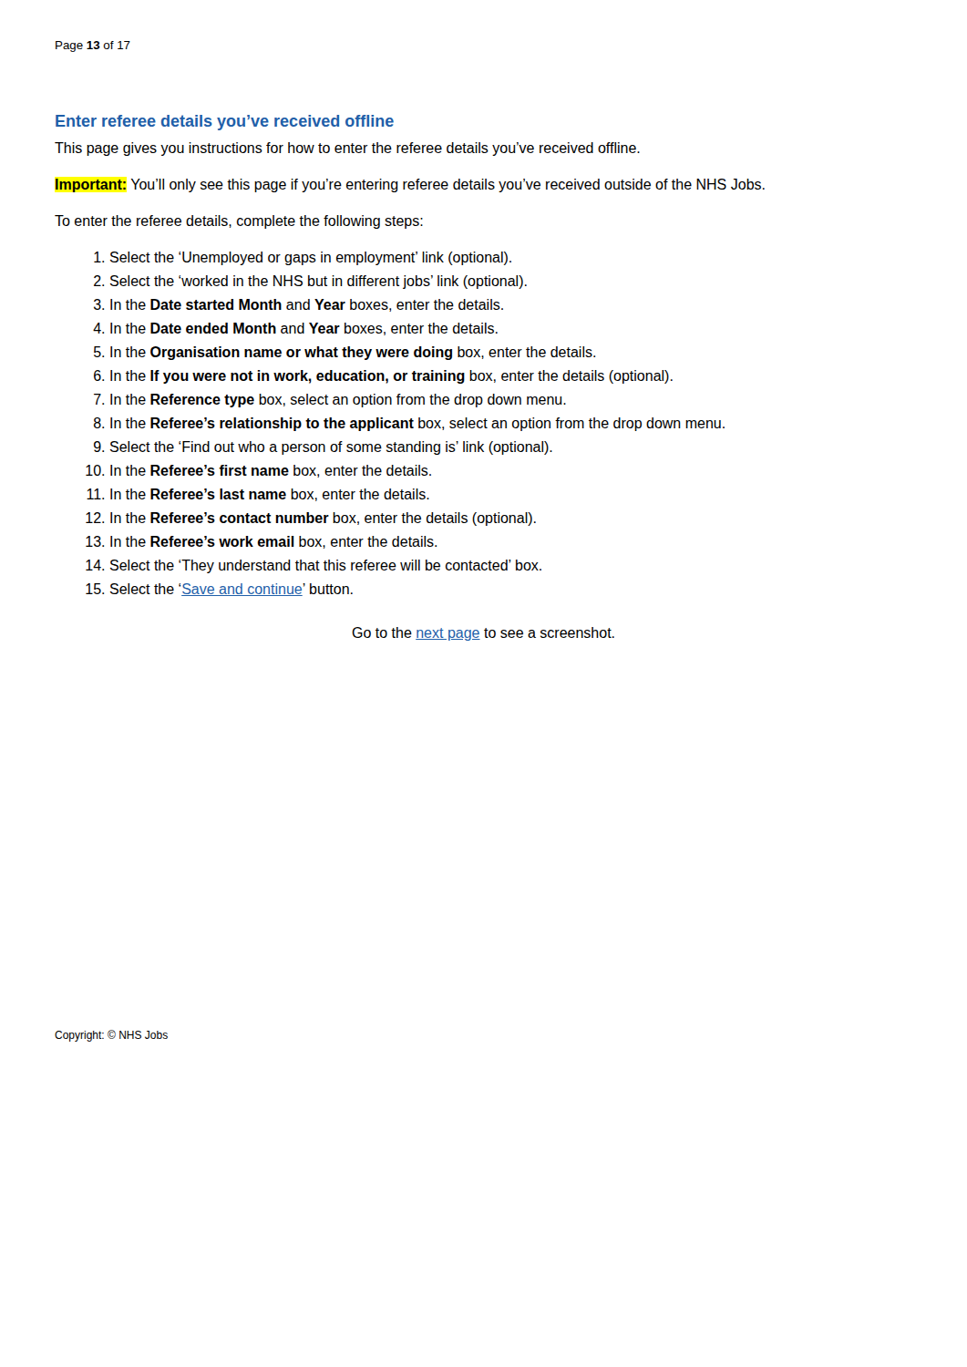Page 13 of 17
Enter referee details you’ve received offline
This page gives you instructions for how to enter the referee details you’ve received offline.
Important: You’ll only see this page if you’re entering referee details you’ve received outside of the NHS Jobs.
To enter the referee details, complete the following steps:
Select the ‘Unemployed or gaps in employment’ link (optional).
Select the ‘worked in the NHS but in different jobs’ link (optional).
In the Date started Month and Year boxes, enter the details.
In the Date ended Month and Year boxes, enter the details.
In the Organisation name or what they were doing box, enter the details.
In the If you were not in work, education, or training box, enter the details (optional).
In the Reference type box, select an option from the drop down menu.
In the Referee’s relationship to the applicant box, select an option from the drop down menu.
Select the ‘Find out who a person of some standing is’ link (optional).
In the Referee’s first name box, enter the details.
In the Referee’s last name box, enter the details.
In the Referee’s contact number box, enter the details (optional).
In the Referee’s work email box, enter the details.
Select the ‘They understand that this referee will be contacted’ box.
Select the ‘Save and continue’ button.
Go to the next page to see a screenshot.
Copyright: © NHS Jobs